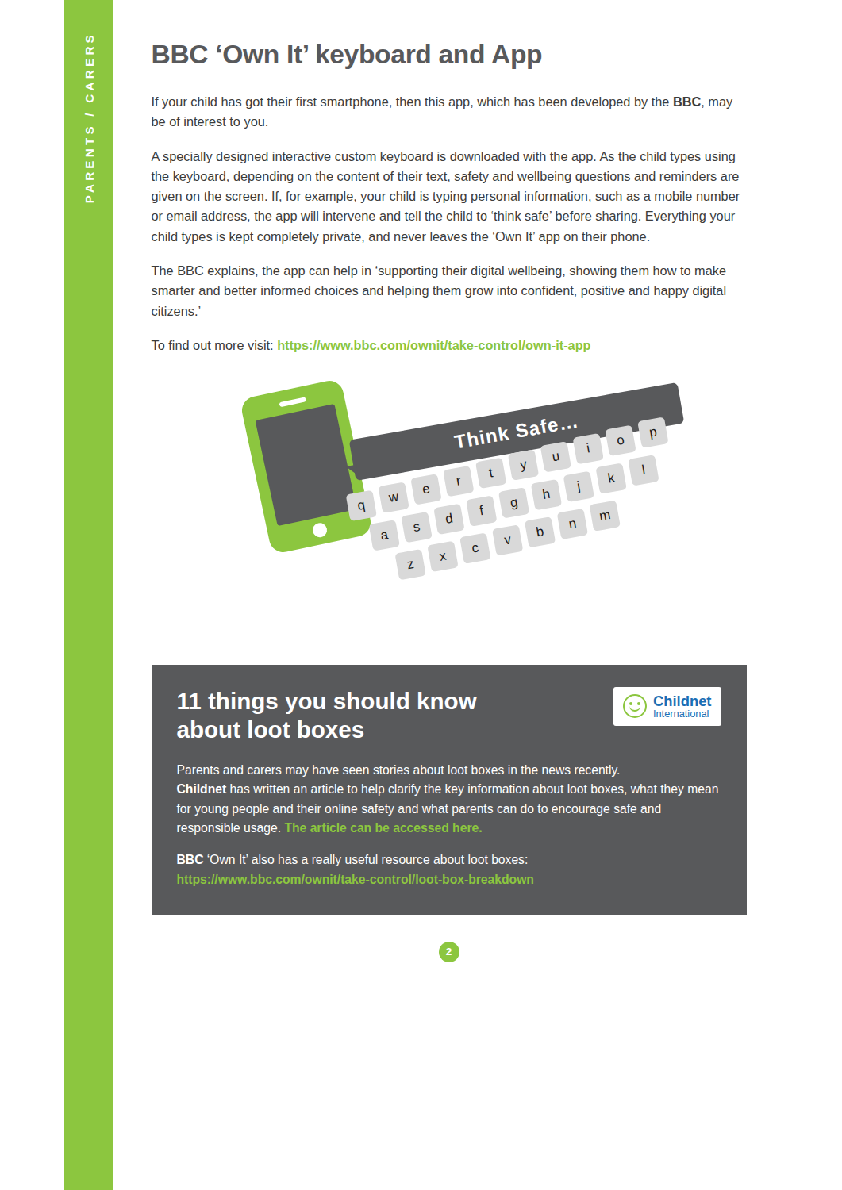PARENTS / CARERS
BBC ‘Own It’ keyboard and App
If your child has got their first smartphone, then this app, which has been developed by the BBC, may be of interest to you.
A specially designed interactive custom keyboard is downloaded with the app. As the child types using the keyboard, depending on the content of their text, safety and wellbeing questions and reminders are given on the screen. If, for example, your child is typing personal information, such as a mobile number or email address, the app will intervene and tell the child to ‘think safe’ before sharing. Everything your child types is kept completely private, and never leaves the ‘Own It’ app on their phone.
The BBC explains, the app can help in ‘supporting their digital wellbeing, showing them how to make smarter and better informed choices and helping them grow into confident, positive and happy digital citizens.’
To find out more visit: https://www.bbc.com/ownit/take-control/own-it-app
Think Safe…
q
w
e
r
t
y
u
i
o
p
a
s
d
f
g
h
j
k
l
z
x
c
v
b
n
m
11 things you should know
about loot boxes
Childnet International
Parents and carers may have seen stories about loot boxes in the news recently.
Childnet has written an article to help clarify the key information about loot boxes, what they mean for young people and their online safety and what parents can do to encourage safe and responsible usage. The article can be accessed here.
BBC ‘Own It’ also has a really useful resource about loot boxes:
https://www.bbc.com/ownit/take-control/loot-box-breakdown
2